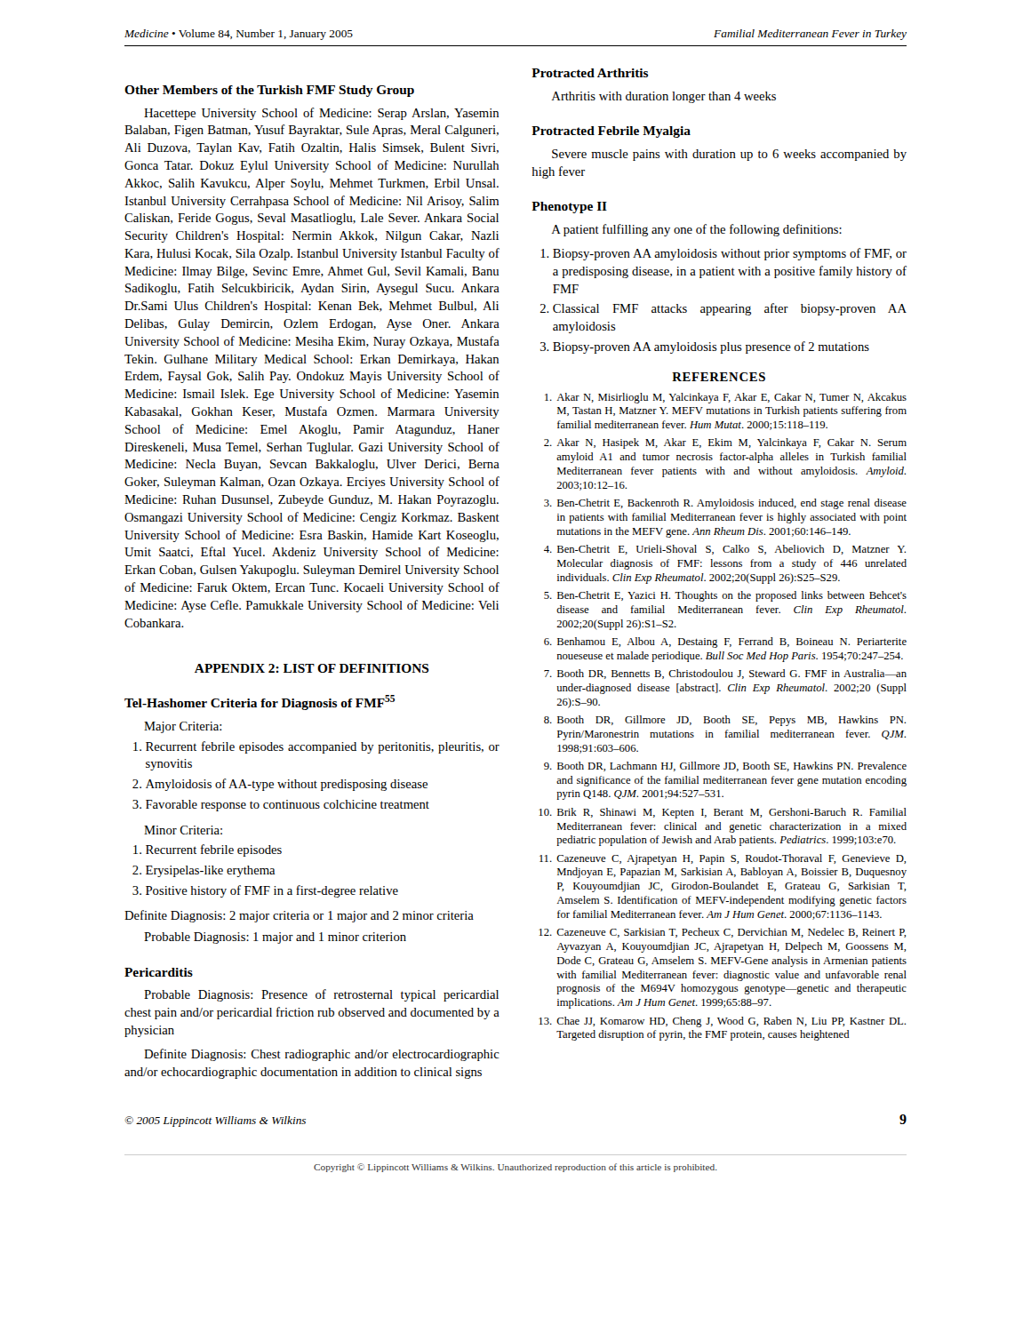Medicine • Volume 84, Number 1, January 2005
Familial Mediterranean Fever in Turkey
Other Members of the Turkish FMF Study Group
Hacettepe University School of Medicine: Serap Arslan, Yasemin Balaban, Figen Batman, Yusuf Bayraktar, Sule Apras, Meral Calguneri, Ali Duzova, Taylan Kav, Fatih Ozaltin, Halis Simsek, Bulent Sivri, Gonca Tatar. Dokuz Eylul University School of Medicine: Nurullah Akkoc, Salih Kavukcu, Alper Soylu, Mehmet Turkmen, Erbil Unsal. Istanbul University Cerrahpasa School of Medicine: Nil Arisoy, Salim Caliskan, Feride Gogus, Seval Masatlioglu, Lale Sever. Ankara Social Security Children's Hospital: Nermin Akkok, Nilgun Cakar, Nazli Kara, Hulusi Kocak, Sila Ozalp. Istanbul University Istanbul Faculty of Medicine: Ilmay Bilge, Sevinc Emre, Ahmet Gul, Sevil Kamali, Banu Sadikoglu, Fatih Selcukbiricik, Aydan Sirin, Aysegul Sucu. Ankara Dr.Sami Ulus Children's Hospital: Kenan Bek, Mehmet Bulbul, Ali Delibas, Gulay Demircin, Ozlem Erdogan, Ayse Oner. Ankara University School of Medicine: Mesiha Ekim, Nuray Ozkaya, Mustafa Tekin. Gulhane Military Medical School: Erkan Demirkaya, Hakan Erdem, Faysal Gok, Salih Pay. Ondokuz Mayis University School of Medicine: Ismail Islek. Ege University School of Medicine: Yasemin Kabasakal, Gokhan Keser, Mustafa Ozmen. Marmara University School of Medicine: Emel Akoglu, Pamir Atagunduz, Haner Direskeneli, Musa Temel, Serhan Tuglular. Gazi University School of Medicine: Necla Buyan, Sevcan Bakkaloglu, Ulver Derici, Berna Goker, Suleyman Kalman, Ozan Ozkaya. Erciyes University School of Medicine: Ruhan Dusunsel, Zubeyde Gunduz, M. Hakan Poyrazoglu. Osmangazi University School of Medicine: Cengiz Korkmaz. Baskent University School of Medicine: Esra Baskin, Hamide Kart Koseoglu, Umit Saatci, Eftal Yucel. Akdeniz University School of Medicine: Erkan Coban, Gulsen Yakupoglu. Suleyman Demirel University School of Medicine: Faruk Oktem, Ercan Tunc. Kocaeli University School of Medicine: Ayse Cefle. Pamukkale University School of Medicine: Veli Cobankara.
APPENDIX 2: LIST OF DEFINITIONS
Tel-Hashomer Criteria for Diagnosis of FMF55
Major Criteria:
Recurrent febrile episodes accompanied by peritonitis, pleuritis, or synovitis
Amyloidosis of AA-type without predisposing disease
Favorable response to continuous colchicine treatment
Minor Criteria:
Recurrent febrile episodes
Erysipelas-like erythema
Positive history of FMF in a first-degree relative
Definite Diagnosis: 2 major criteria or 1 major and 2 minor criteria
Probable Diagnosis: 1 major and 1 minor criterion
Pericarditis
Probable Diagnosis: Presence of retrosternal typical pericardial chest pain and/or pericardial friction rub observed and documented by a physician
Definite Diagnosis: Chest radiographic and/or electrocardiographic and/or echocardiographic documentation in addition to clinical signs
Protracted Arthritis
Arthritis with duration longer than 4 weeks
Protracted Febrile Myalgia
Severe muscle pains with duration up to 6 weeks accompanied by high fever
Phenotype II
A patient fulfilling any one of the following definitions:
Biopsy-proven AA amyloidosis without prior symptoms of FMF, or a predisposing disease, in a patient with a positive family history of FMF
Classical FMF attacks appearing after biopsy-proven AA amyloidosis
Biopsy-proven AA amyloidosis plus presence of 2 mutations
REFERENCES
Akar N, Misirlioglu M, Yalcinkaya F, Akar E, Cakar N, Tumer N, Akcakus M, Tastan H, Matzner Y. MEFV mutations in Turkish patients suffering from familial mediterranean fever. Hum Mutat. 2000;15:118–119.
Akar N, Hasipek M, Akar E, Ekim M, Yalcinkaya F, Cakar N. Serum amyloid A1 and tumor necrosis factor-alpha alleles in Turkish familial Mediterranean fever patients with and without amyloidosis. Amyloid. 2003;10:12–16.
Ben-Chetrit E, Backenroth R. Amyloidosis induced, end stage renal disease in patients with familial Mediterranean fever is highly associated with point mutations in the MEFV gene. Ann Rheum Dis. 2001;60:146–149.
Ben-Chetrit E, Urieli-Shoval S, Calko S, Abeliovich D, Matzner Y. Molecular diagnosis of FMF: lessons from a study of 446 unrelated individuals. Clin Exp Rheumatol. 2002;20(Suppl 26):S25–S29.
Ben-Chetrit E, Yazici H. Thoughts on the proposed links between Behcet's disease and familial Mediterranean fever. Clin Exp Rheumatol. 2002;20(Suppl 26):S1–S2.
Benhamou E, Albou A, Destaing F, Ferrand B, Boineau N. Periarterite noueseuse et malade periodique. Bull Soc Med Hop Paris. 1954;70:247–254.
Booth DR, Bennetts B, Christodoulou J, Steward G. FMF in Australia—an under-diagnosed disease [abstract]. Clin Exp Rheumatol. 2002;20 (Suppl 26):S–90.
Booth DR, Gillmore JD, Booth SE, Pepys MB, Hawkins PN. Pyrin/Maronestrin mutations in familial mediterranean fever. QJM. 1998;91:603–606.
Booth DR, Lachmann HJ, Gillmore JD, Booth SE, Hawkins PN. Prevalence and significance of the familial mediterranean fever gene mutation encoding pyrin Q148. QJM. 2001;94:527–531.
Brik R, Shinawi M, Kepten I, Berant M, Gershoni-Baruch R. Familial Mediterranean fever: clinical and genetic characterization in a mixed pediatric population of Jewish and Arab patients. Pediatrics. 1999;103:e70.
Cazeneuve C, Ajrapetyan H, Papin S, Roudot-Thoraval F, Genevieve D, Mndjoyan E, Papazian M, Sarkisian A, Babloyan A, Boissier B, Duquesnoy P, Kouyoumdjian JC, Girodon-Boulandet E, Grateau G, Sarkisian T, Amselem S. Identification of MEFV-independent modifying genetic factors for familial Mediterranean fever. Am J Hum Genet. 2000;67:1136–1143.
Cazeneuve C, Sarkisian T, Pecheux C, Dervichian M, Nedelec B, Reinert P, Ayvazyan A, Kouyoumdjian JC, Ajrapetyan H, Delpech M, Goossens M, Dode C, Grateau G, Amselem S. MEFV-Gene analysis in Armenian patients with familial Mediterranean fever: diagnostic value and unfavorable renal prognosis of the M694V homozygous genotype—genetic and therapeutic implications. Am J Hum Genet. 1999;65:88–97.
Chae JJ, Komarow HD, Cheng J, Wood G, Raben N, Liu PP, Kastner DL. Targeted disruption of pyrin, the FMF protein, causes heightened
© 2005 Lippincott Williams & Wilkins
9
Copyright © Lippincott Williams & Wilkins. Unauthorized reproduction of this article is prohibited.